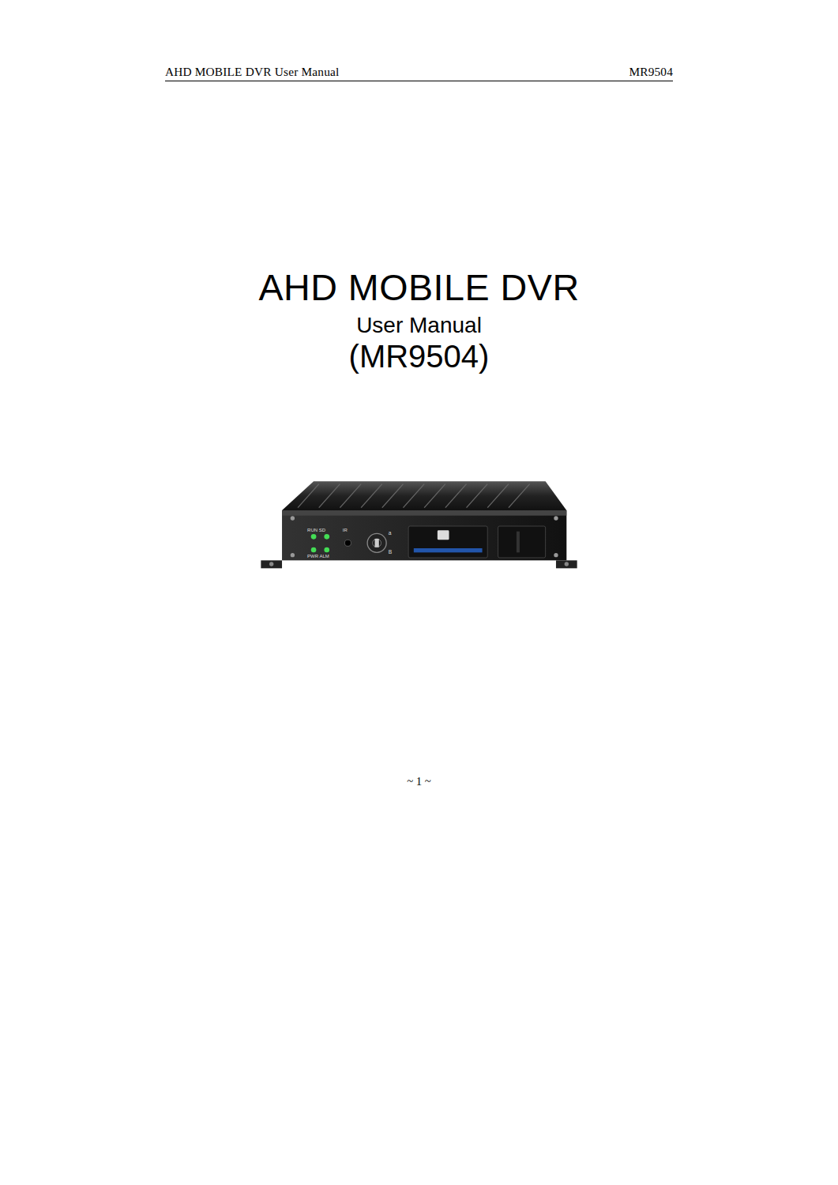AHD MOBILE DVR User Manual MR9504
AHD MOBILE DVR
User Manual
(MR9504)
~ 1 ~